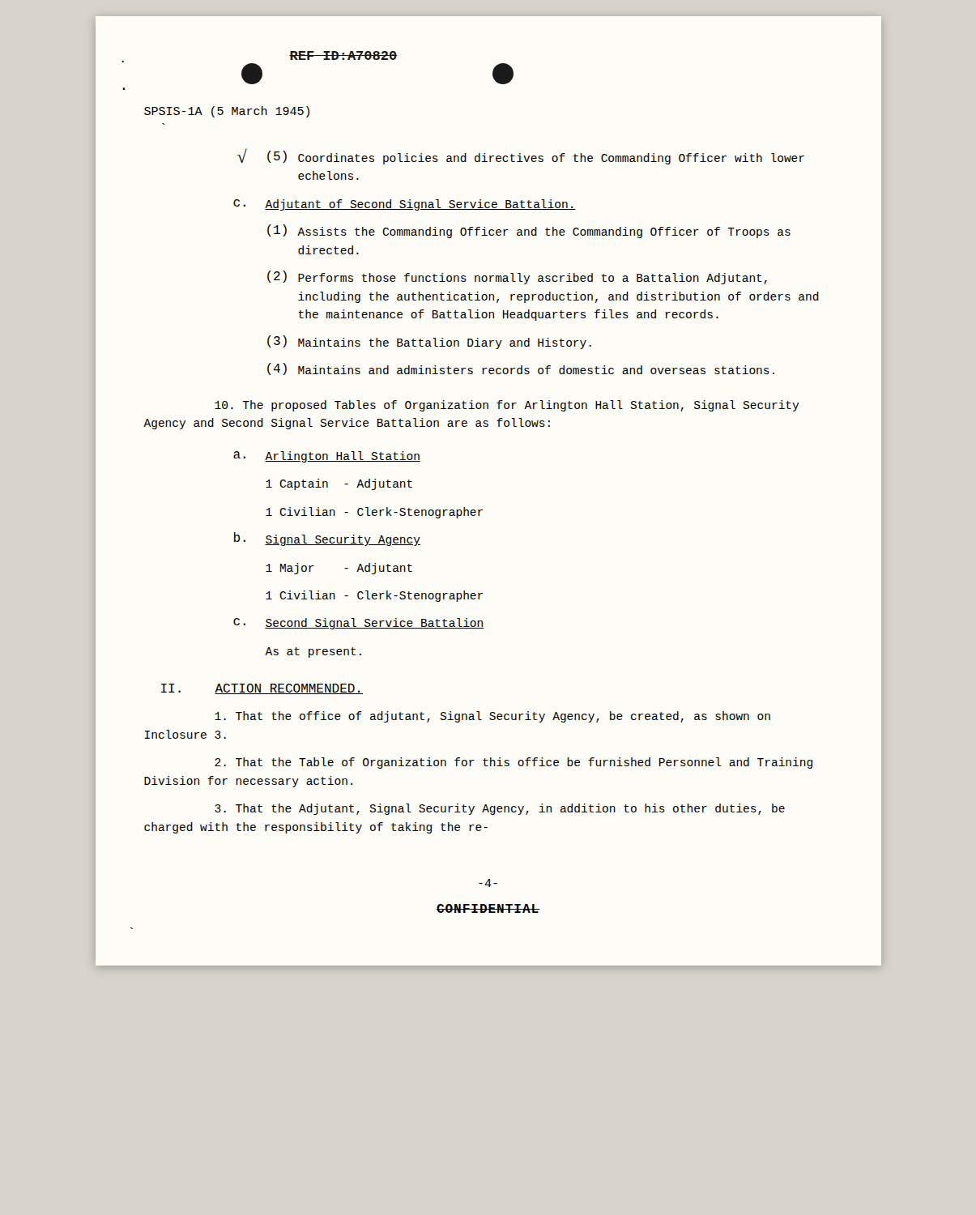·
·
REF ID:A70820
SPSIS-1A (5 March 1945)
`
(5) √
Coordinates policies and directives of the Commanding Officer with lower echelons.
c.
Adjutant of Second Signal Service Battalion.
(1)
Assists the Commanding Officer and the Commanding Officer of Troops as directed.
(2)
Performs those functions normally ascribed to a Battalion Adjutant, including the authentication, reproduction, and distribution of orders and the maintenance of Battalion Headquarters files and records.
(3)
Maintains the Battalion Diary and History.
(4)
Maintains and administers records of domestic and overseas stations.
10. The proposed Tables of Organization for Arlington Hall Station, Signal Security Agency and Second Signal Service Battalion are as follows:
a.
Arlington Hall Station
1 Captain - Adjutant
1 Civilian - Clerk-Stenographer
b.
Signal Security Agency
1 Major - Adjutant
1 Civilian - Clerk-Stenographer
c.
Second Signal Service Battalion
As at present.
II. ACTION RECOMMENDED.
1. That the office of adjutant, Signal Security Agency, be created, as shown on Inclosure 3.
2. That the Table of Organization for this office be furnished Personnel and Training Division for necessary action.
3. That the Adjutant, Signal Security Agency, in addition to his other duties, be charged with the responsibility of taking the re-
-4-
`
CONFIDENTIAL